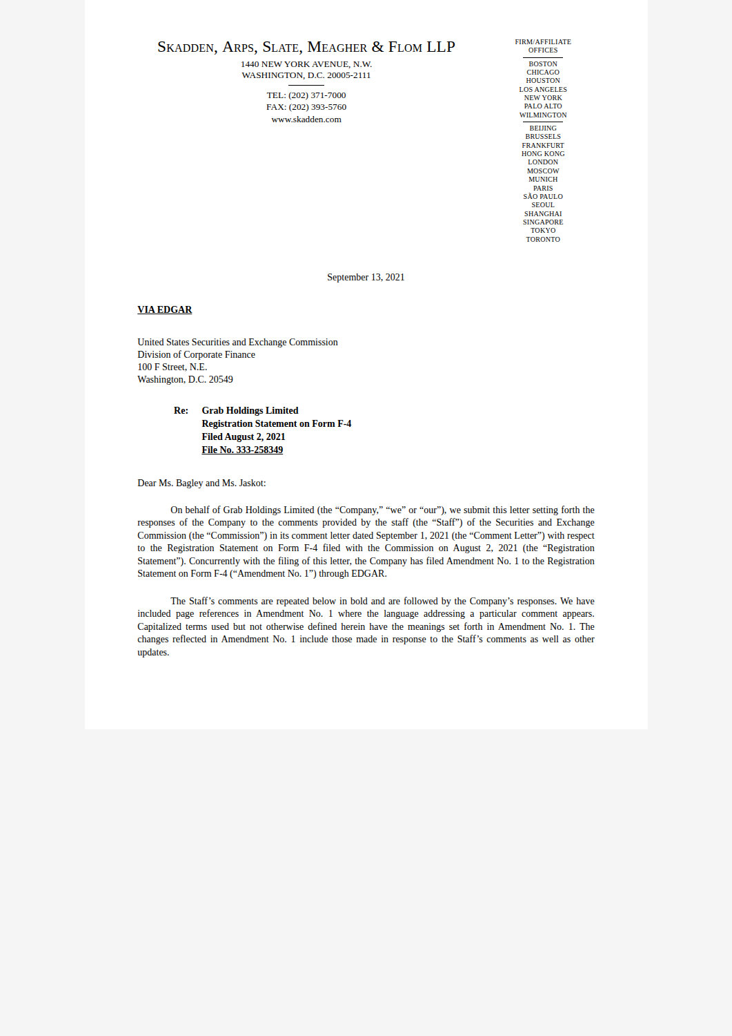Skadden, Arps, Slate, Meagher & Flom LLP
1440 NEW YORK AVENUE, N.W.
WASHINGTON, D.C. 20005-2111
TEL: (202) 371-7000
FAX: (202) 393-5760
www.skadden.com
FIRM/AFFILIATE
OFFICES
BOSTON
CHICAGO
HOUSTON
LOS ANGELES
NEW YORK
PALO ALTO
WILMINGTON
BEIJING
BRUSSELS
FRANKFURT
HONG KONG
LONDON
MOSCOW
MUNICH
PARIS
SÃO PAULO
SEOUL
SHANGHAI
SINGAPORE
TOKYO
TORONTO
September 13, 2021
VIA EDGAR
United States Securities and Exchange Commission
Division of Corporate Finance
100 F Street, N.E.
Washington, D.C. 20549
Re:
Grab Holdings Limited
Registration Statement on Form F-4
Filed August 2, 2021
File No. 333-258349
Dear Ms. Bagley and Ms. Jaskot:
On behalf of Grab Holdings Limited (the “Company,” “we” or “our”), we submit this letter setting forth the responses of the Company to the comments provided by the staff (the “Staff”) of the Securities and Exchange Commission (the “Commission”) in its comment letter dated September 1, 2021 (the “Comment Letter”) with respect to the Registration Statement on Form F-4 filed with the Commission on August 2, 2021 (the “Registration Statement”). Concurrently with the filing of this letter, the Company has filed Amendment No. 1 to the Registration Statement on Form F-4 (“Amendment No. 1”) through EDGAR.
The Staff’s comments are repeated below in bold and are followed by the Company’s responses. We have included page references in Amendment No. 1 where the language addressing a particular comment appears. Capitalized terms used but not otherwise defined herein have the meanings set forth in Amendment No. 1. The changes reflected in Amendment No. 1 include those made in response to the Staff’s comments as well as other updates.